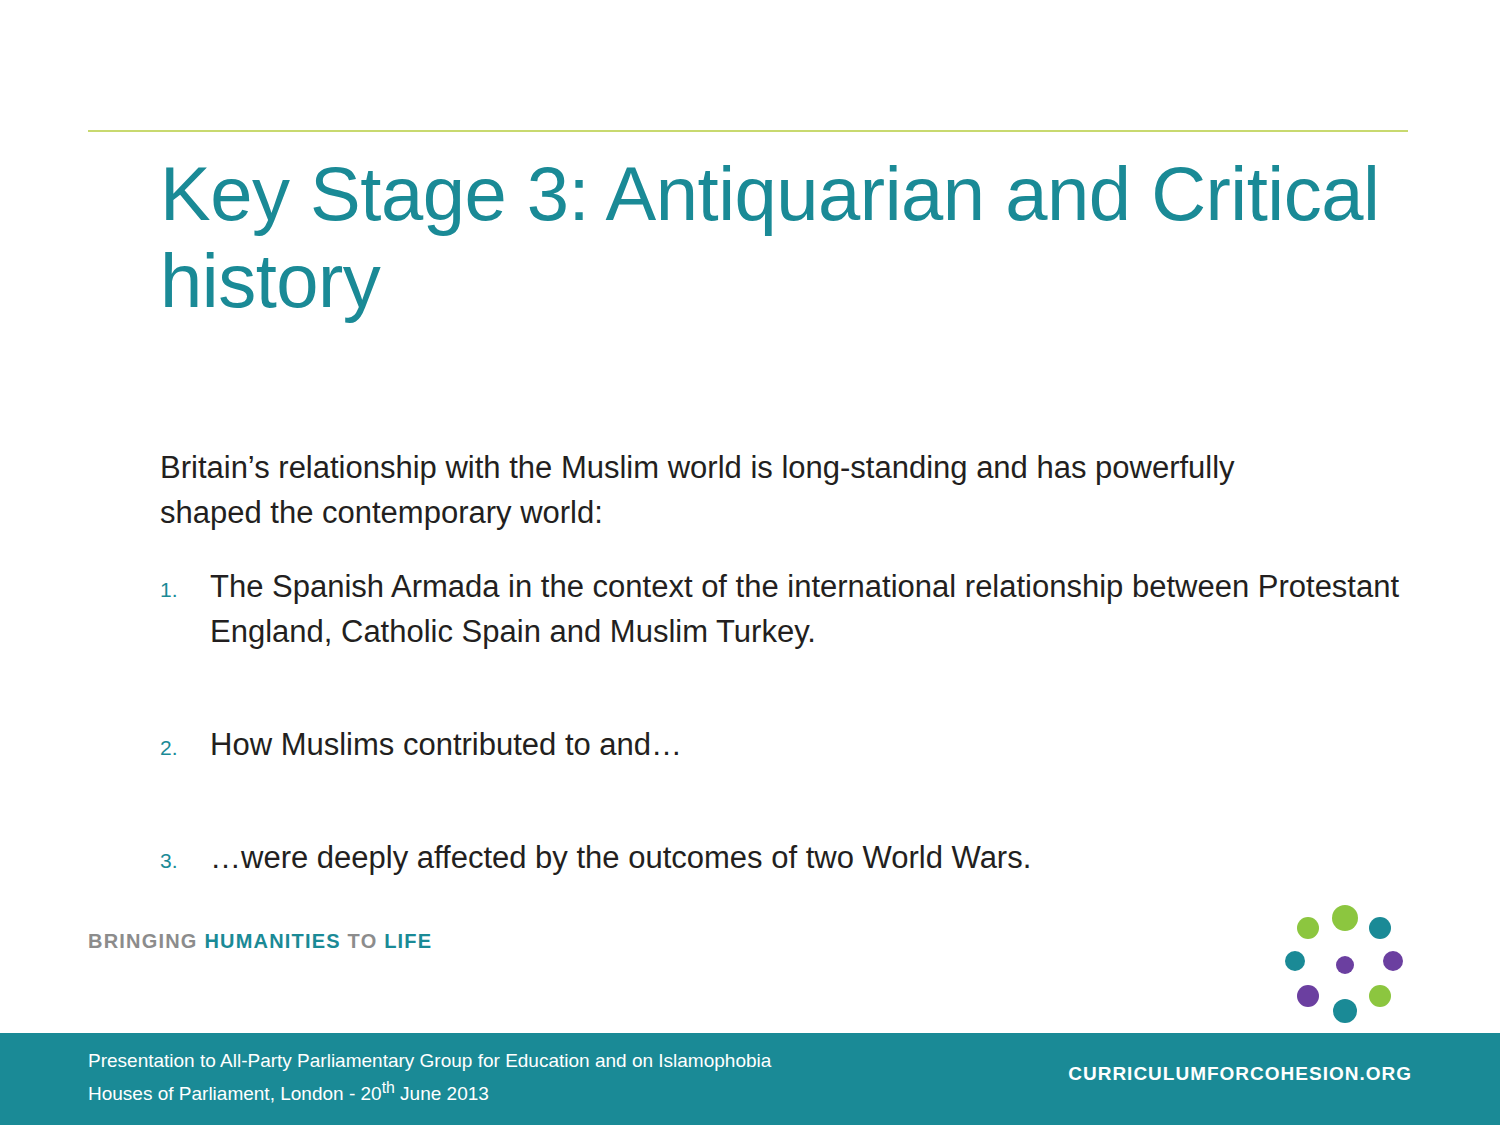Key Stage 3: Antiquarian and Critical history
Britain’s relationship with the Muslim world is long-standing and has powerfully shaped the contemporary world:
The Spanish Armada in the context of the international relationship between Protestant England, Catholic Spain and Muslim Turkey.
How Muslims contributed to and…
…were deeply affected by the outcomes of two World Wars.
BRINGING HUMANITIES TO LIFE
Presentation to All-Party Parliamentary Group for Education and on Islamophobia
Houses of Parliament, London - 20th June 2013
CURRICULUMFORCOHESION.ORG